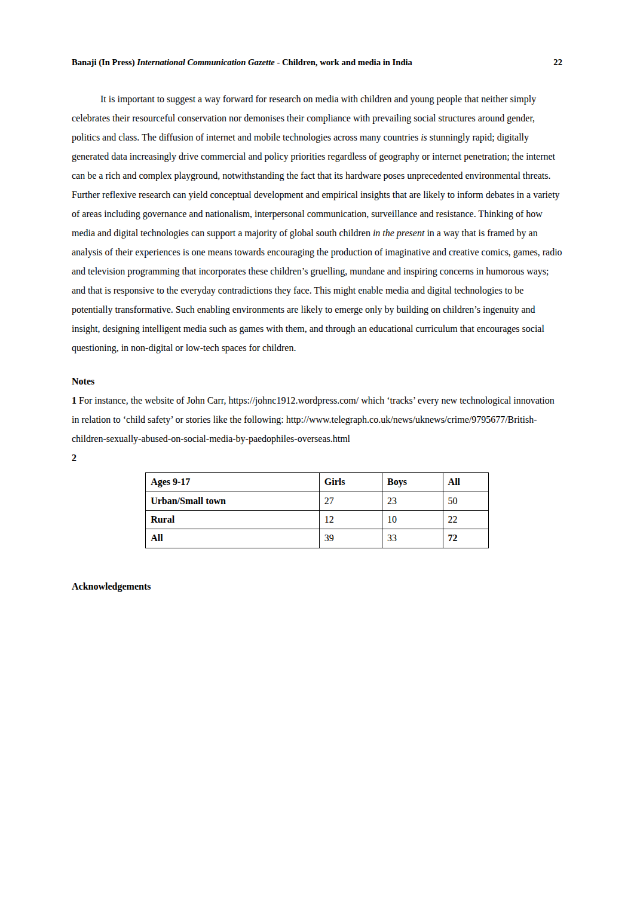Banaji (In Press) International Communication Gazette - Children, work and media in India 22
It is important to suggest a way forward for research on media with children and young people that neither simply celebrates their resourceful conservation nor demonises their compliance with prevailing social structures around gender, politics and class. The diffusion of internet and mobile technologies across many countries is stunningly rapid; digitally generated data increasingly drive commercial and policy priorities regardless of geography or internet penetration; the internet can be a rich and complex playground, notwithstanding the fact that its hardware poses unprecedented environmental threats. Further reflexive research can yield conceptual development and empirical insights that are likely to inform debates in a variety of areas including governance and nationalism, interpersonal communication, surveillance and resistance. Thinking of how media and digital technologies can support a majority of global south children in the present in a way that is framed by an analysis of their experiences is one means towards encouraging the production of imaginative and creative comics, games, radio and television programming that incorporates these children’s gruelling, mundane and inspiring concerns in humorous ways; and that is responsive to the everyday contradictions they face. This might enable media and digital technologies to be potentially transformative. Such enabling environments are likely to emerge only by building on children’s ingenuity and insight, designing intelligent media such as games with them, and through an educational curriculum that encourages social questioning, in non-digital or low-tech spaces for children.
Notes
1 For instance, the website of John Carr, https://johnc1912.wordpress.com/ which ‘tracks’ every new technological innovation in relation to ‘child safety’ or stories like the following: http://www.telegraph.co.uk/news/uknews/crime/9795677/British-children-sexually-abused-on-social-media-by-paedophiles-overseas.html
2
| Ages 9-17 | Girls | Boys | All |
| --- | --- | --- | --- |
| Urban/Small town | 27 | 23 | 50 |
| Rural | 12 | 10 | 22 |
| All | 39 | 33 | 72 |
Acknowledgements